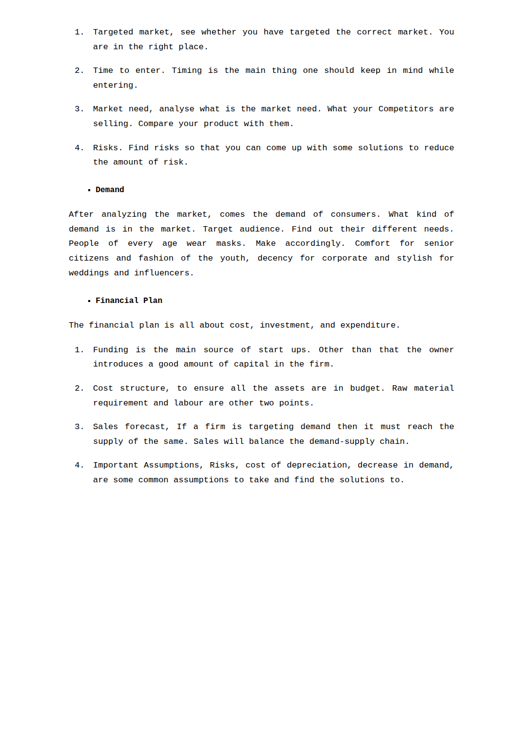Targeted market, see whether you have targeted the correct market. You are in the right place.
Time to enter. Timing is the main thing one should keep in mind while entering.
Market need, analyse what is the market need. What your Competitors are selling. Compare your product with them.
Risks. Find risks so that you can come up with some solutions to reduce the amount of risk.
Demand
After analyzing the market, comes the demand of consumers. What kind of demand is in the market. Target audience. Find out their different needs. People of every age wear masks. Make accordingly. Comfort for senior citizens and fashion of the youth, decency for corporate and stylish for weddings and influencers.
Financial Plan
The financial plan is all about cost, investment, and expenditure.
Funding is the main source of start ups. Other than that the owner introduces a good amount of capital in the firm.
Cost structure, to ensure all the assets are in budget. Raw material requirement and labour are other two points.
Sales forecast, If a firm is targeting demand then it must reach the supply of the same. Sales will balance the demand-supply chain.
Important Assumptions, Risks, cost of depreciation, decrease in demand, are some common assumptions to take and find the solutions to.